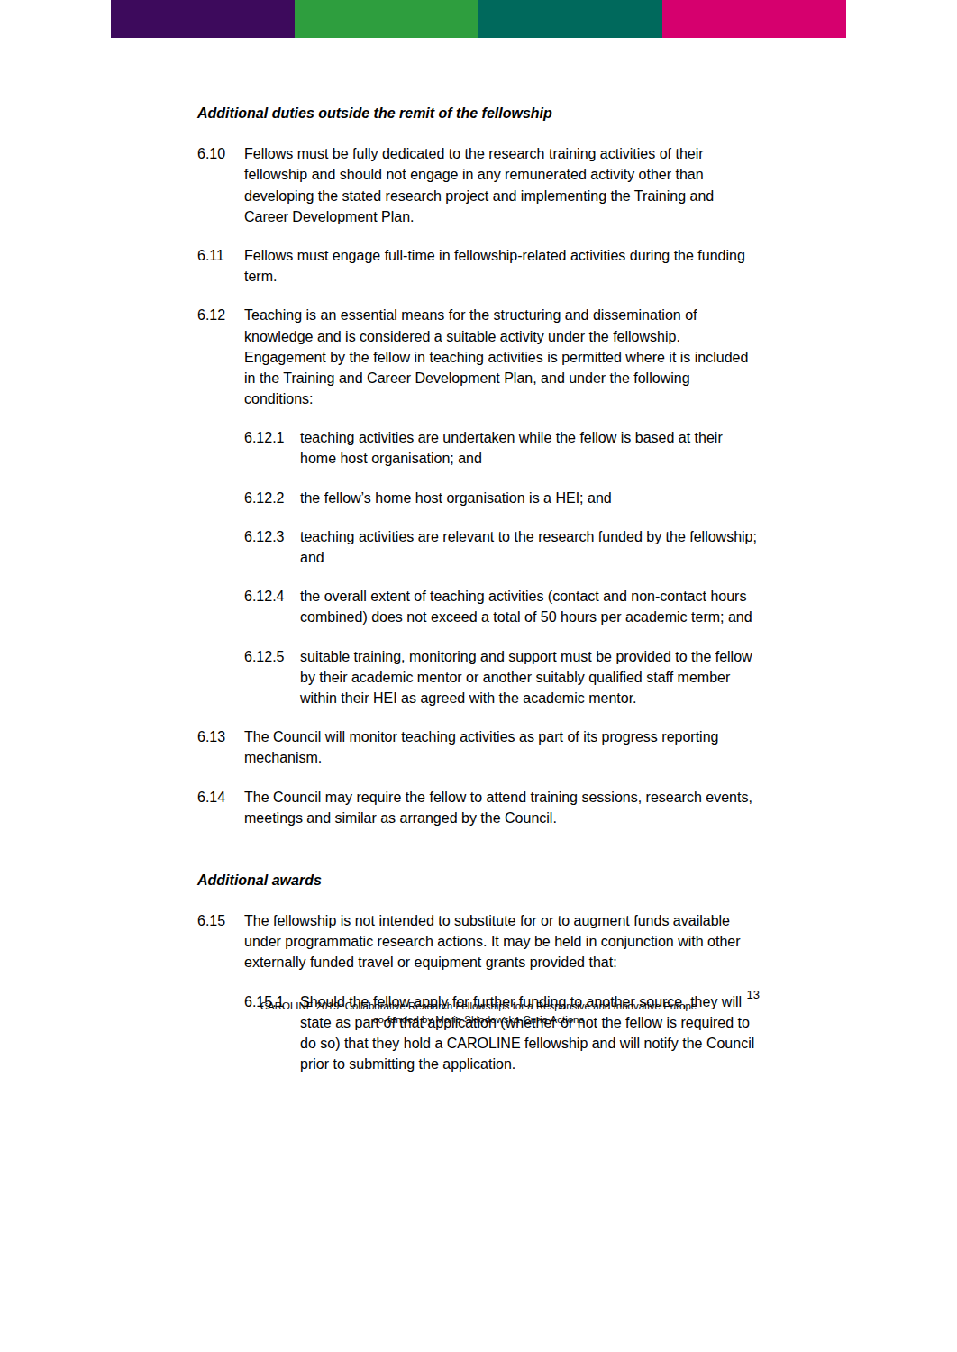Additional duties outside the remit of the fellowship
6.10
Fellows must be fully dedicated to the research training activities of their fellowship and should not engage in any remunerated activity other than developing the stated research project and implementing the Training and Career Development Plan.
6.11
Fellows must engage full-time in fellowship-related activities during the funding term.
6.12
Teaching is an essential means for the structuring and dissemination of knowledge and is considered a suitable activity under the fellowship. Engagement by the fellow in teaching activities is permitted where it is included in the Training and Career Development Plan, and under the following conditions:
6.12.1
teaching activities are undertaken while the fellow is based at their home host organisation; and
6.12.2
the fellow’s home host organisation is a HEI; and
6.12.3
teaching activities are relevant to the research funded by the fellowship; and
6.12.4
the overall extent of teaching activities (contact and non-contact hours combined) does not exceed a total of 50 hours per academic term; and
6.12.5
suitable training, monitoring and support must be provided to the fellow by their academic mentor or another suitably qualified staff member within their HEI as agreed with the academic mentor.
6.13
The Council will monitor teaching activities as part of its progress reporting mechanism.
6.14
The Council may require the fellow to attend training sessions, research events, meetings and similar as arranged by the Council.
Additional awards
6.15
The fellowship is not intended to substitute for or to augment funds available under programmatic research actions. It may be held in conjunction with other externally funded travel or equipment grants provided that:
6.15.1
Should the fellow apply for further funding to another source, they will state as part of that application (whether or not the fellow is required to do so) that they hold a CAROLINE fellowship and will notify the Council prior to submitting the application.
CAROLINE 2019: Collaborative Research Fellowships for a Responsive and Innovative Europe
co-funded by Marie Skłodowska-Curie Actions
13